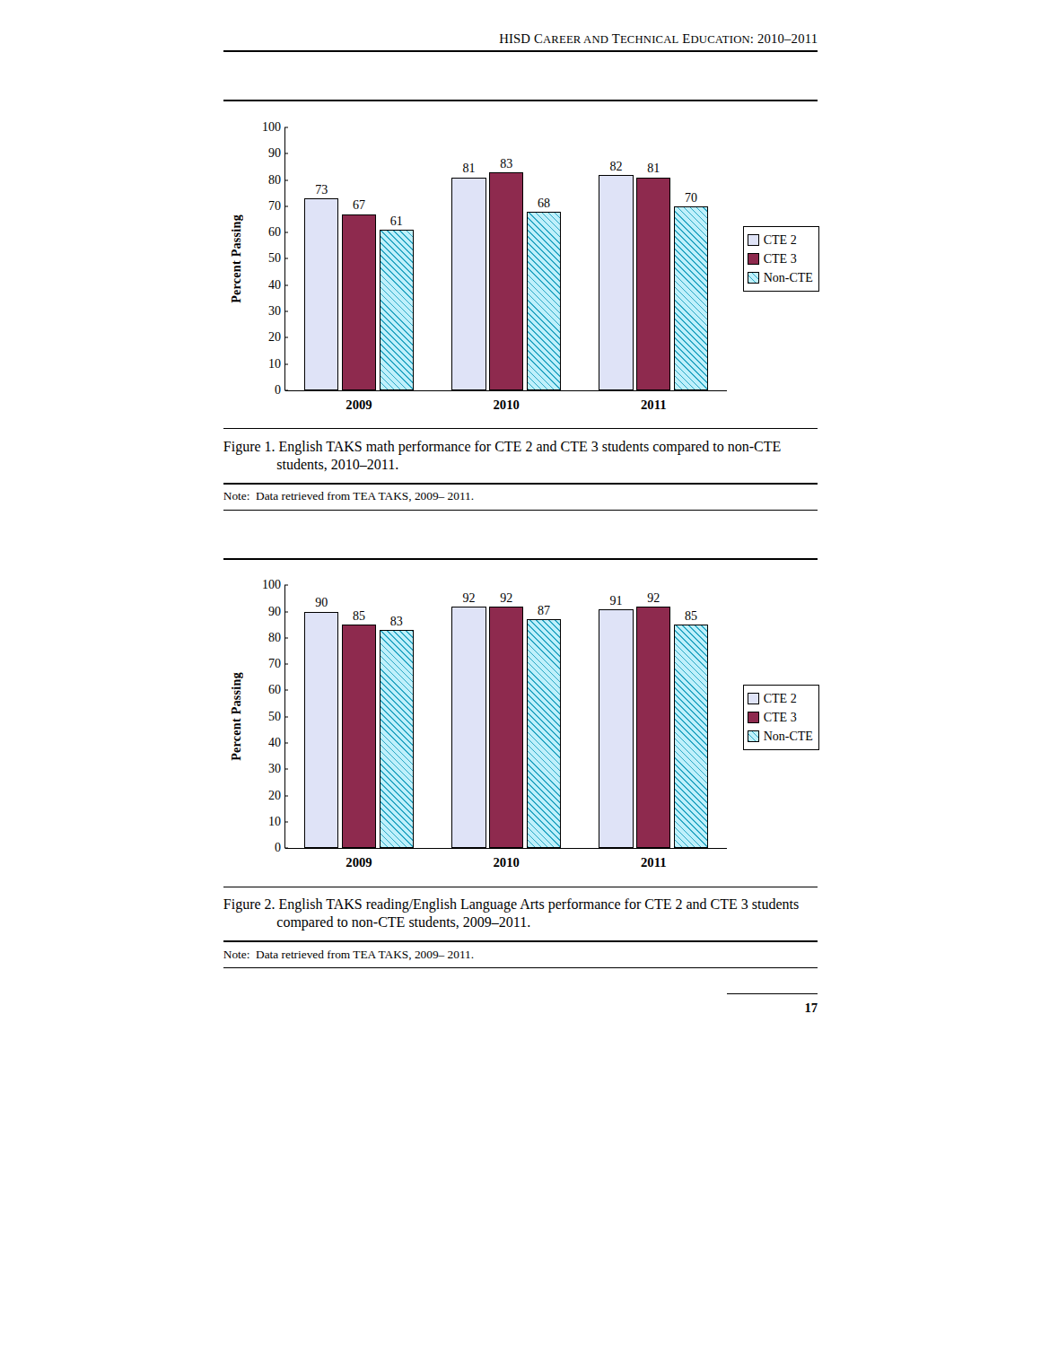HISD CAREER AND TECHNICAL EDUCATION: 2010–2011
Percent Passing
100
90
80
70
60
50
40
30
20
10
0
73
67
61
81
83
68
82
81
70
CTE 2
CTE 3
Non-CTE
2009 2010 2011
Figure 1. English TAKS math performance for CTE 2 and CTE 3 students compared to non-CTE students, 2010–2011.
Note: Data retrieved from TEA TAKS, 2009– 2011.
Percent Passing
100
90
80
70
60
50
40
30
20
10
0
90
85
83
92
92
87
91
92
85
CTE 2
CTE 3
Non-CTE
2009 2010 2011
Figure 2. English TAKS reading/English Language Arts performance for CTE 2 and CTE 3 students compared to non-CTE students, 2009–2011.
Note: Data retrieved from TEA TAKS, 2009– 2011.
17